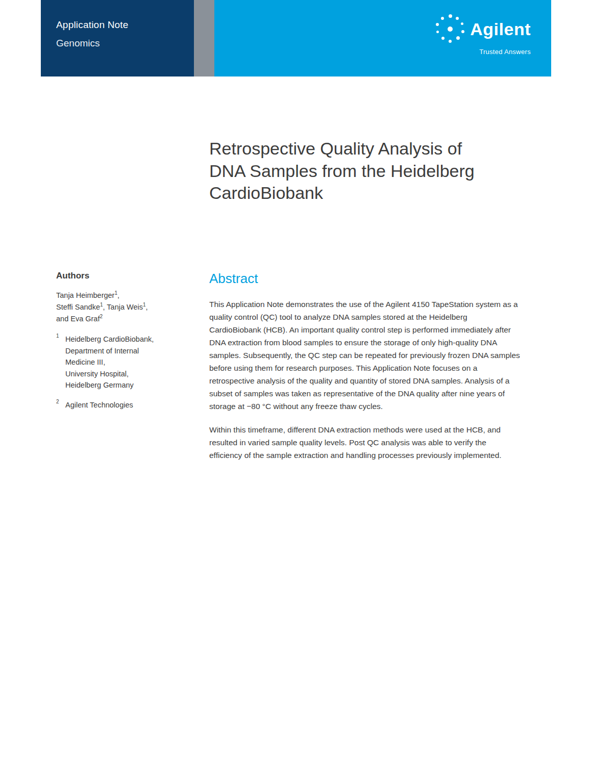Application Note
Genomics
Agilent
Trusted Answers
Retrospective Quality Analysis of
DNA Samples from the Heidelberg
CardioBiobank
Authors
Tanja Heimberger1,
Steffi Sandke1, Tanja Weis1,
and Eva Graf2
Heidelberg CardioBiobank,
Department of Internal
Medicine III,
University Hospital,
Heidelberg Germany
Agilent Technologies
Abstract
This Application Note demonstrates the use of the Agilent 4150 TapeStation system as a quality control (QC) tool to analyze DNA samples stored at the Heidelberg CardioBiobank (HCB). An important quality control step is performed immediately after DNA extraction from blood samples to ensure the storage of only high-quality DNA samples. Subsequently, the QC step can be repeated for previously frozen DNA samples before using them for research purposes. This Application Note focuses on a retrospective analysis of the quality and quantity of stored DNA samples. Analysis of a subset of samples was taken as representative of the DNA quality after nine years of storage at −80 °C without any freeze thaw cycles.
Within this timeframe, different DNA extraction methods were used at the HCB, and resulted in varied sample quality levels. Post QC analysis was able to verify the efficiency of the sample extraction and handling processes previously implemented.